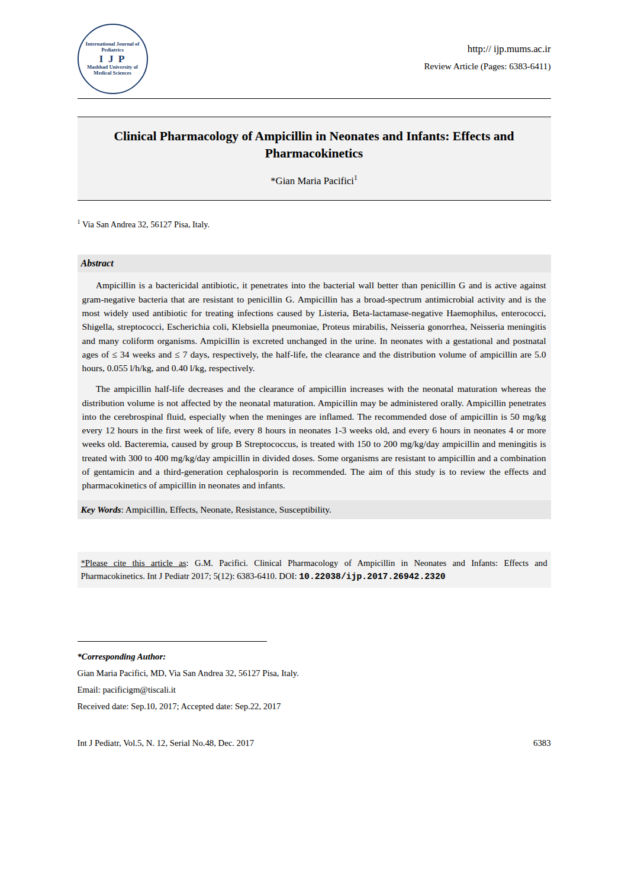International Journal of Pediatrics
I J P
Mashhad University of Medical Sciences
http:// ijp.mums.ac.ir
Review Article (Pages: 6383-6411)
Clinical Pharmacology of Ampicillin in Neonates and Infants: Effects and Pharmacokinetics
*Gian Maria Pacifici1
1 Via San Andrea 32, 56127 Pisa, Italy.
Abstract
Ampicillin is a bactericidal antibiotic, it penetrates into the bacterial wall better than penicillin G and is active against gram-negative bacteria that are resistant to penicillin G. Ampicillin has a broad-spectrum antimicrobial activity and is the most widely used antibiotic for treating infections caused by Listeria, Beta-lactamase-negative Haemophilus, enterococci, Shigella, streptococci, Escherichia coli, Klebsiella pneumoniae, Proteus mirabilis, Neisseria gonorrhea, Neisseria meningitis and many coliform organisms. Ampicillin is excreted unchanged in the urine. In neonates with a gestational and postnatal ages of ≤ 34 weeks and ≤ 7 days, respectively, the half-life, the clearance and the distribution volume of ampicillin are 5.0 hours, 0.055 l/h/kg, and 0.40 l/kg, respectively.
The ampicillin half-life decreases and the clearance of ampicillin increases with the neonatal maturation whereas the distribution volume is not affected by the neonatal maturation. Ampicillin may be administered orally. Ampicillin penetrates into the cerebrospinal fluid, especially when the meninges are inflamed. The recommended dose of ampicillin is 50 mg/kg every 12 hours in the first week of life, every 8 hours in neonates 1-3 weeks old, and every 6 hours in neonates 4 or more weeks old. Bacteremia, caused by group B Streptococcus, is treated with 150 to 200 mg/kg/day ampicillin and meningitis is treated with 300 to 400 mg/kg/day ampicillin in divided doses. Some organisms are resistant to ampicillin and a combination of gentamicin and a third-generation cephalosporin is recommended. The aim of this study is to review the effects and pharmacokinetics of ampicillin in neonates and infants.
Key Words: Ampicillin, Effects, Neonate, Resistance, Susceptibility.
*Please cite this article as: G.M. Pacifici. Clinical Pharmacology of Ampicillin in Neonates and Infants: Effects and Pharmacokinetics. Int J Pediatr 2017; 5(12): 6383-6410. DOI: 10.22038/ijp.2017.26942.2320
*Corresponding Author:
Gian Maria Pacifici, MD, Via San Andrea 32, 56127 Pisa, Italy.
Email: pacificigm@tiscali.it
Received date: Sep.10, 2017; Accepted date: Sep.22, 2017
Int J Pediatr, Vol.5, N. 12, Serial No.48, Dec. 2017 6383